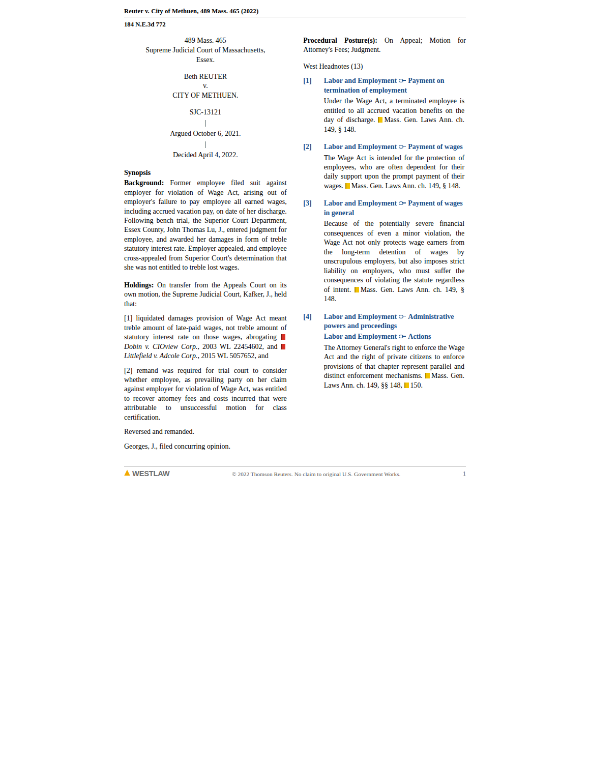Reuter v. City of Methuen, 489 Mass. 465 (2022)
184 N.E.3d 772
489 Mass. 465
Supreme Judicial Court of Massachusetts,
Essex.
Beth REUTER
v.
CITY OF METHUEN.
SJC-13121
|
Argued October 6, 2021.
|
Decided April 4, 2022.
Synopsis
Background: Former employee filed suit against employer for violation of Wage Act, arising out of employer's failure to pay employee all earned wages, including accrued vacation pay, on date of her discharge. Following bench trial, the Superior Court Department, Essex County, John Thomas Lu, J., entered judgment for employee, and awarded her damages in form of treble statutory interest rate. Employer appealed, and employee cross-appealed from Superior Court's determination that she was not entitled to treble lost wages.
Holdings: On transfer from the Appeals Court on its own motion, the Supreme Judicial Court, Kafker, J., held that:
[1] liquidated damages provision of Wage Act meant treble amount of late-paid wages, not treble amount of statutory interest rate on those wages, abrogating Dobin v. CIOview Corp., 2003 WL 22454602, and Littlefield v. Adcole Corp., 2015 WL 5057652, and
[2] remand was required for trial court to consider whether employee, as prevailing party on her claim against employer for violation of Wage Act, was entitled to recover attorney fees and costs incurred that were attributable to unsuccessful motion for class certification.
Reversed and remanded.
Georges, J., filed concurring opinion.
Procedural Posture(s): On Appeal; Motion for Attorney's Fees; Judgment.
West Headnotes (13)
[1] Labor and Employment Payment on termination of employment
Under the Wage Act, a terminated employee is entitled to all accrued vacation benefits on the day of discharge. Mass. Gen. Laws Ann. ch. 149, § 148.
[2] Labor and Employment Payment of wages
The Wage Act is intended for the protection of employees, who are often dependent for their daily support upon the prompt payment of their wages. Mass. Gen. Laws Ann. ch. 149, § 148.
[3] Labor and Employment Payment of wages in general
Because of the potentially severe financial consequences of even a minor violation, the Wage Act not only protects wage earners from the long-term detention of wages by unscrupulous employers, but also imposes strict liability on employers, who must suffer the consequences of violating the statute regardless of intent. Mass. Gen. Laws Ann. ch. 149, § 148.
[4] Labor and Employment Administrative powers and proceedings
Labor and Employment Actions
The Attorney General's right to enforce the Wage Act and the right of private citizens to enforce provisions of that chapter represent parallel and distinct enforcement mechanisms. Mass. Gen. Laws Ann. ch. 149, §§ 148, 150.
WESTLAW
© 2022 Thomson Reuters. No claim to original U.S. Government Works.
1